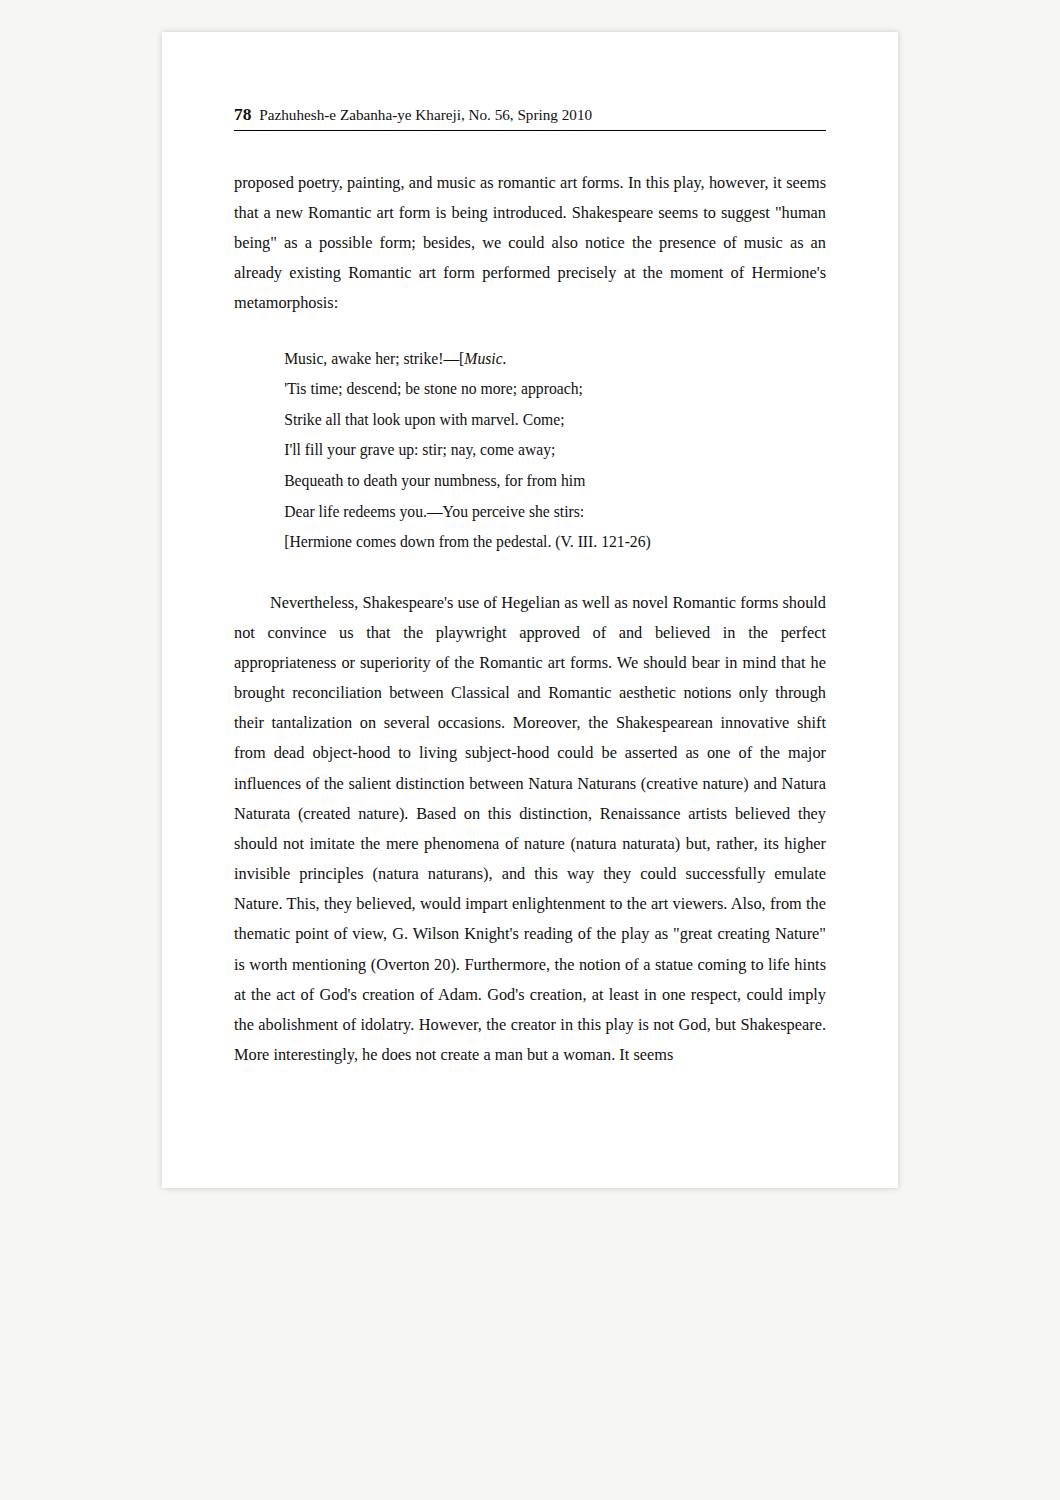78 Pazhuhesh-e Zabanha-ye Khareji, No. 56, Spring 2010
proposed poetry, painting, and music as romantic art forms. In this play, however, it seems that a new Romantic art form is being introduced. Shakespeare seems to suggest "human being" as a possible form; besides, we could also notice the presence of music as an already existing Romantic art form performed precisely at the moment of Hermione's metamorphosis:
Music, awake her; strike!—[Music. 'Tis time; descend; be stone no more; approach; Strike all that look upon with marvel. Come; I'll fill your grave up: stir; nay, come away; Bequeath to death your numbness, for from him Dear life redeems you.—You perceive she stirs: [Hermione comes down from the pedestal. (V. III. 121-26)
Nevertheless, Shakespeare's use of Hegelian as well as novel Romantic forms should not convince us that the playwright approved of and believed in the perfect appropriateness or superiority of the Romantic art forms. We should bear in mind that he brought reconciliation between Classical and Romantic aesthetic notions only through their tantalization on several occasions. Moreover, the Shakespearean innovative shift from dead object-hood to living subject-hood could be asserted as one of the major influences of the salient distinction between Natura Naturans (creative nature) and Natura Naturata (created nature). Based on this distinction, Renaissance artists believed they should not imitate the mere phenomena of nature (natura naturata) but, rather, its higher invisible principles (natura naturans), and this way they could successfully emulate Nature. This, they believed, would impart enlightenment to the art viewers. Also, from the thematic point of view, G. Wilson Knight's reading of the play as "great creating Nature" is worth mentioning (Overton 20). Furthermore, the notion of a statue coming to life hints at the act of God's creation of Adam. God's creation, at least in one respect, could imply the abolishment of idolatry. However, the creator in this play is not God, but Shakespeare. More interestingly, he does not create a man but a woman. It seems